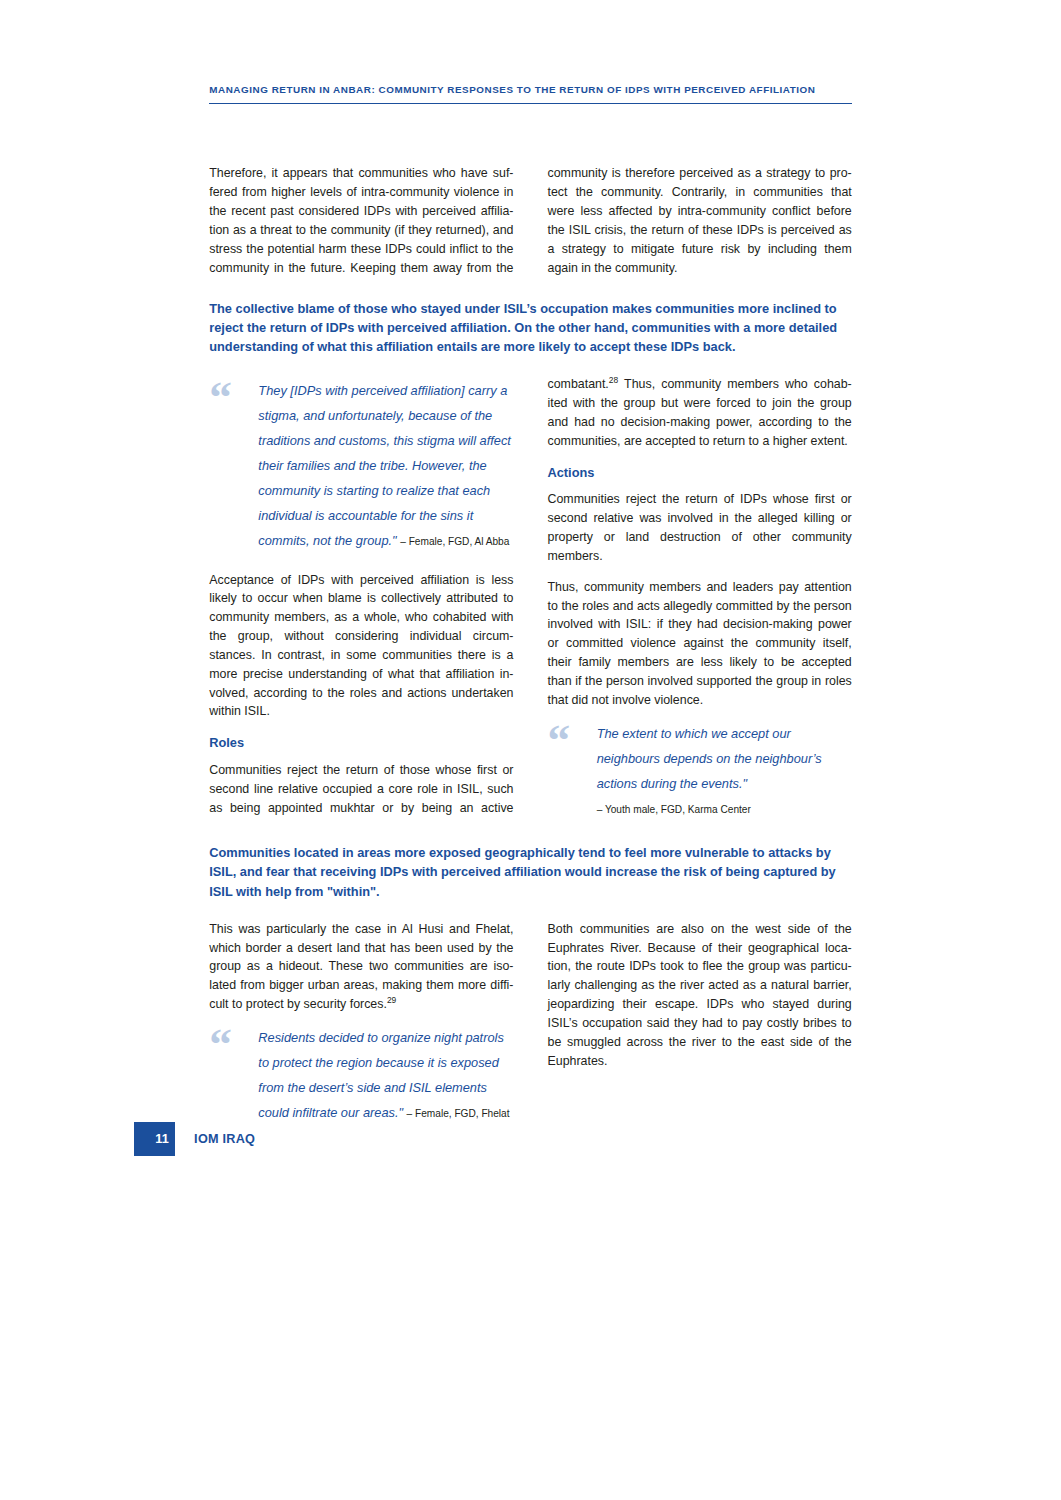Managing Return in Anbar: Community Responses to the Return of IDPs with Perceived Affiliation
Therefore, it appears that communities who have suffered from higher levels of intra-community violence in the recent past considered IDPs with perceived affiliation as a threat to the community (if they returned), and stress the potential harm these IDPs could inflict to the community in the future. Keeping them away from the community is therefore perceived as a strategy to protect the community. Contrarily, in communities that were less affected by intra-community conflict before the ISIL crisis, the return of these IDPs is perceived as a strategy to mitigate future risk by including them again in the community.
The collective blame of those who stayed under ISIL’s occupation makes communities more inclined to reject the return of IDPs with perceived affiliation. On the other hand, communities with a more detailed understanding of what this affiliation entails are more likely to accept these IDPs back.
“ They [IDPs with perceived affiliation] carry a stigma, and unfortunately, because of the traditions and customs, this stigma will affect their families and the tribe. However, the community is starting to realize that each individual is accountable for the sins it commits, not the group." – Female, FGD, Al Abba
Acceptance of IDPs with perceived affiliation is less likely to occur when blame is collectively attributed to community members, as a whole, who cohabited with the group, without considering individual circumstances. In contrast, in some communities there is a more precise understanding of what that affiliation involved, according to the roles and actions undertaken within ISIL.
Roles
Communities reject the return of those whose first or second line relative occupied a core role in ISIL, such as being appointed mukhtar or by being an active combatant.28 Thus, community members who cohabited with the group but were forced to join the group and had no decision-making power, according to the communities, are accepted to return to a higher extent.
Actions
Communities reject the return of IDPs whose first or second relative was involved in the alleged killing or property or land destruction of other community members.
Thus, community members and leaders pay attention to the roles and acts allegedly committed by the person involved with ISIL: if they had decision-making power or committed violence against the community itself, their family members are less likely to be accepted than if the person involved supported the group in roles that did not involve violence.
“ The extent to which we accept our neighbours depends on the neighbour’s actions during the events." – Youth male, FGD, Karma Center
Communities located in areas more exposed geographically tend to feel more vulnerable to attacks by ISIL, and fear that receiving IDPs with perceived affiliation would increase the risk of being captured by ISIL with help from "within".
This was particularly the case in Al Husi and Fhelat, which border a desert land that has been used by the group as a hideout. These two communities are isolated from bigger urban areas, making them more difficult to protect by security forces.29
“ Residents decided to organize night patrols to protect the region because it is exposed from the desert’s side and ISIL elements could infiltrate our areas." – Female, FGD, Fhelat
Both communities are also on the west side of the Euphrates River. Because of their geographical location, the route IDPs took to flee the group was particularly challenging as the river acted as a natural barrier, jeopardizing their escape. IDPs who stayed during ISIL’s occupation said they had to pay costly bribes to be smuggled across the river to the east side of the Euphrates.
11
IOM IRAQ